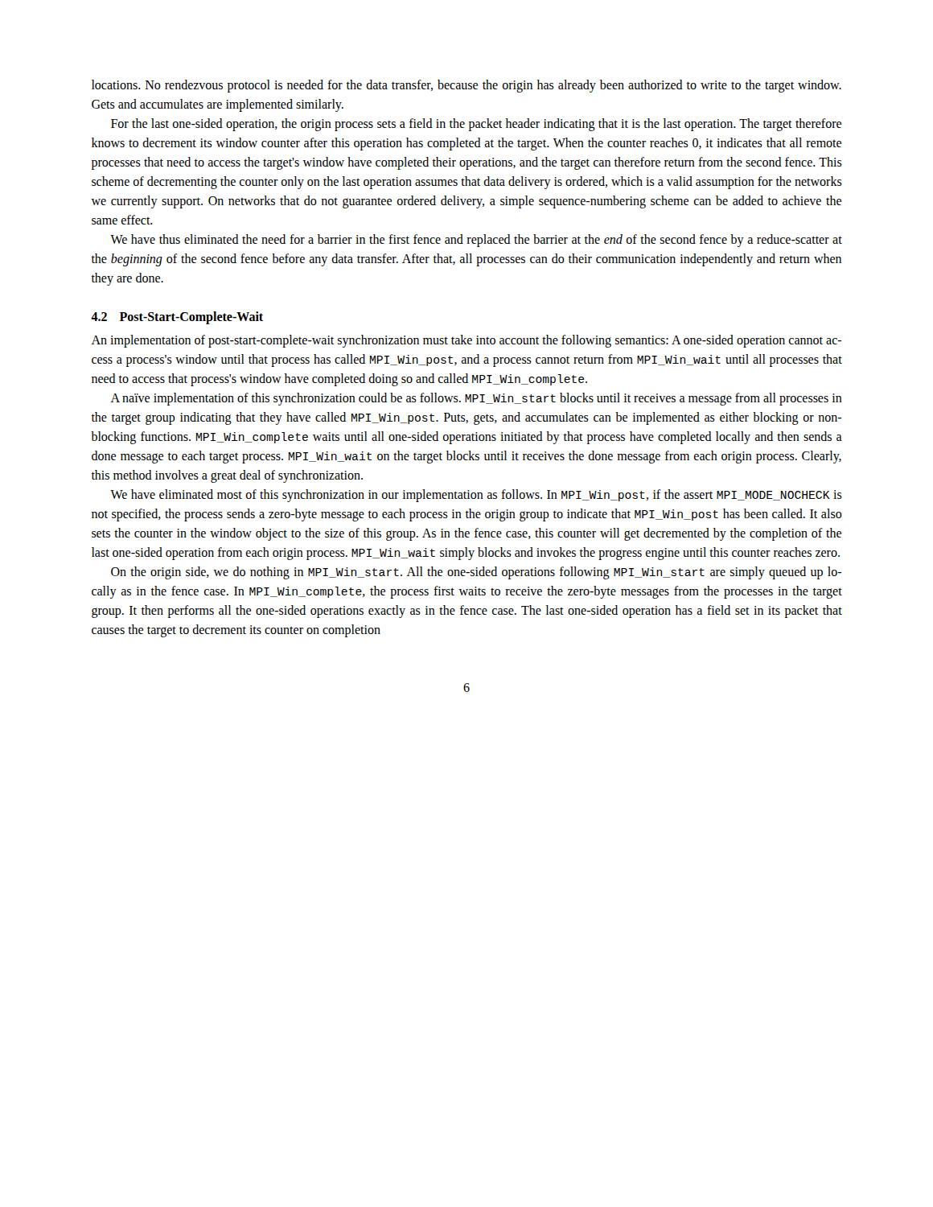locations. No rendezvous protocol is needed for the data transfer, because the origin has already been authorized to write to the target window. Gets and accumulates are implemented similarly.
For the last one-sided operation, the origin process sets a field in the packet header indicating that it is the last operation. The target therefore knows to decrement its window counter after this operation has completed at the target. When the counter reaches 0, it indicates that all remote processes that need to access the target's window have completed their operations, and the target can therefore return from the second fence. This scheme of decrementing the counter only on the last operation assumes that data delivery is ordered, which is a valid assumption for the networks we currently support. On networks that do not guarantee ordered delivery, a simple sequence-numbering scheme can be added to achieve the same effect.
We have thus eliminated the need for a barrier in the first fence and replaced the barrier at the end of the second fence by a reduce-scatter at the beginning of the second fence before any data transfer. After that, all processes can do their communication independently and return when they are done.
4.2 Post-Start-Complete-Wait
An implementation of post-start-complete-wait synchronization must take into account the following semantics: A one-sided operation cannot access a process's window until that process has called MPI_Win_post, and a process cannot return from MPI_Win_wait until all processes that need to access that process's window have completed doing so and called MPI_Win_complete.
A naïve implementation of this synchronization could be as follows. MPI_Win_start blocks until it receives a message from all processes in the target group indicating that they have called MPI_Win_post. Puts, gets, and accumulates can be implemented as either blocking or nonblocking functions. MPI_Win_complete waits until all one-sided operations initiated by that process have completed locally and then sends a done message to each target process. MPI_Win_wait on the target blocks until it receives the done message from each origin process. Clearly, this method involves a great deal of synchronization.
We have eliminated most of this synchronization in our implementation as follows. In MPI_Win_post, if the assert MPI_MODE_NOCHECK is not specified, the process sends a zero-byte message to each process in the origin group to indicate that MPI_Win_post has been called. It also sets the counter in the window object to the size of this group. As in the fence case, this counter will get decremented by the completion of the last one-sided operation from each origin process. MPI_Win_wait simply blocks and invokes the progress engine until this counter reaches zero.
On the origin side, we do nothing in MPI_Win_start. All the one-sided operations following MPI_Win_start are simply queued up locally as in the fence case. In MPI_Win_complete, the process first waits to receive the zero-byte messages from the processes in the target group. It then performs all the one-sided operations exactly as in the fence case. The last one-sided operation has a field set in its packet that causes the target to decrement its counter on completion
6